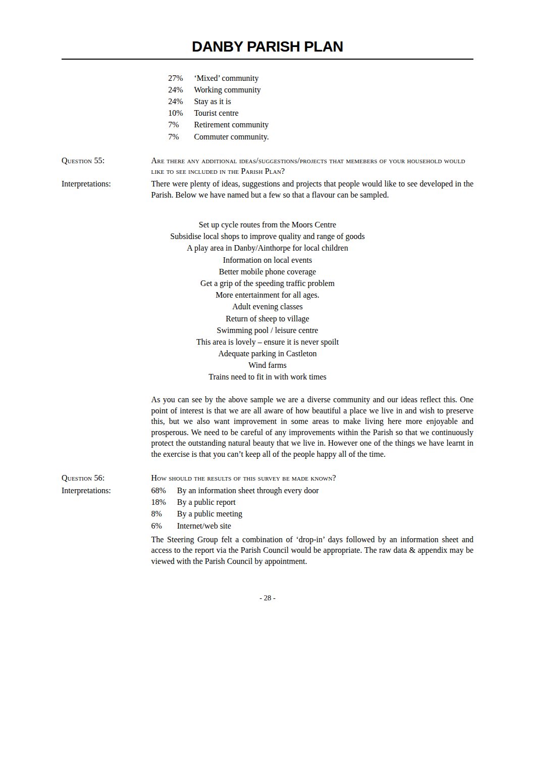DANBY PARISH PLAN
27%‘Mixed’ community
24% Working community
24% Stay as it is
10% Tourist centre
7% Retirement community
7% Commuter community.
Question 55:
Are there any additional ideas/suggestions/projects that memebers of your household would like to see included in the Parish Plan?
Interpretations:
There were plenty of ideas, suggestions and projects that people would like to see developed in the Parish. Below we have named but a few so that a flavour can be sampled.
Set up cycle routes from the Moors Centre
Subsidise local shops to improve quality and range of goods
A play area in Danby/Ainthorpe for local children
Information on local events
Better mobile phone coverage
Get a grip of the speeding traffic problem
More entertainment for all ages.
Adult evening classes
Return of sheep to village
Swimming pool / leisure centre
This area is lovely – ensure it is never spoilt
Adequate parking in Castleton
Wind farms
Trains need to fit in with work times
As you can see by the above sample we are a diverse community and our ideas reflect this. One point of interest is that we are all aware of how beautiful a place we live in and wish to preserve this, but we also want improvement in some areas to make living here more enjoyable and prosperous. We need to be careful of any improvements within the Parish so that we continuously protect the outstanding natural beauty that we live in. However one of the things we have learnt in the exercise is that you can’t keep all of the people happy all of the time.
Question 56:
How should the results of this survey be made known?
Interpretations:
68% By an information sheet through every door
18% By a public report
8% By a public meeting
6% Internet/web site
The Steering Group felt a combination of ‘drop-in’ days followed by an information sheet and access to the report via the Parish Council would be appropriate. The raw data & appendix may be viewed with the Parish Council by appointment.
- 28 -